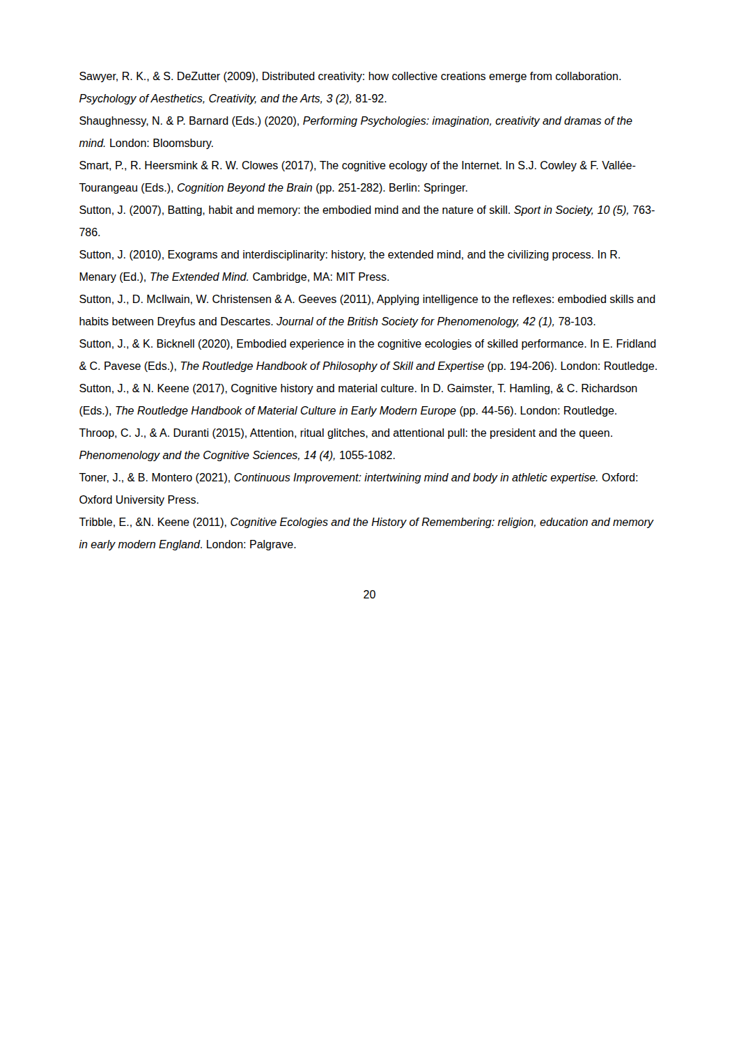Sawyer, R. K., & S. DeZutter (2009), Distributed creativity: how collective creations emerge from collaboration. Psychology of Aesthetics, Creativity, and the Arts, 3 (2), 81-92.
Shaughnessy, N. & P. Barnard (Eds.) (2020), Performing Psychologies: imagination, creativity and dramas of the mind. London: Bloomsbury.
Smart, P., R. Heersmink & R. W. Clowes (2017), The cognitive ecology of the Internet. In S.J. Cowley & F. Vallée-Tourangeau (Eds.), Cognition Beyond the Brain (pp. 251-282). Berlin: Springer.
Sutton, J. (2007), Batting, habit and memory: the embodied mind and the nature of skill. Sport in Society, 10 (5), 763-786.
Sutton, J. (2010), Exograms and interdisciplinarity: history, the extended mind, and the civilizing process. In R. Menary (Ed.), The Extended Mind. Cambridge, MA: MIT Press.
Sutton, J., D. McIlwain, W. Christensen & A. Geeves (2011), Applying intelligence to the reflexes: embodied skills and habits between Dreyfus and Descartes. Journal of the British Society for Phenomenology, 42 (1), 78-103.
Sutton, J., & K. Bicknell (2020), Embodied experience in the cognitive ecologies of skilled performance. In E. Fridland & C. Pavese (Eds.), The Routledge Handbook of Philosophy of Skill and Expertise (pp. 194-206). London: Routledge.
Sutton, J., & N. Keene (2017), Cognitive history and material culture. In D. Gaimster, T. Hamling, & C. Richardson (Eds.), The Routledge Handbook of Material Culture in Early Modern Europe (pp. 44-56). London: Routledge.
Throop, C. J., & A. Duranti (2015), Attention, ritual glitches, and attentional pull: the president and the queen. Phenomenology and the Cognitive Sciences, 14 (4), 1055-1082.
Toner, J., & B. Montero (2021), Continuous Improvement: intertwining mind and body in athletic expertise. Oxford: Oxford University Press.
Tribble, E., &N. Keene (2011), Cognitive Ecologies and the History of Remembering: religion, education and memory in early modern England. London: Palgrave.
20